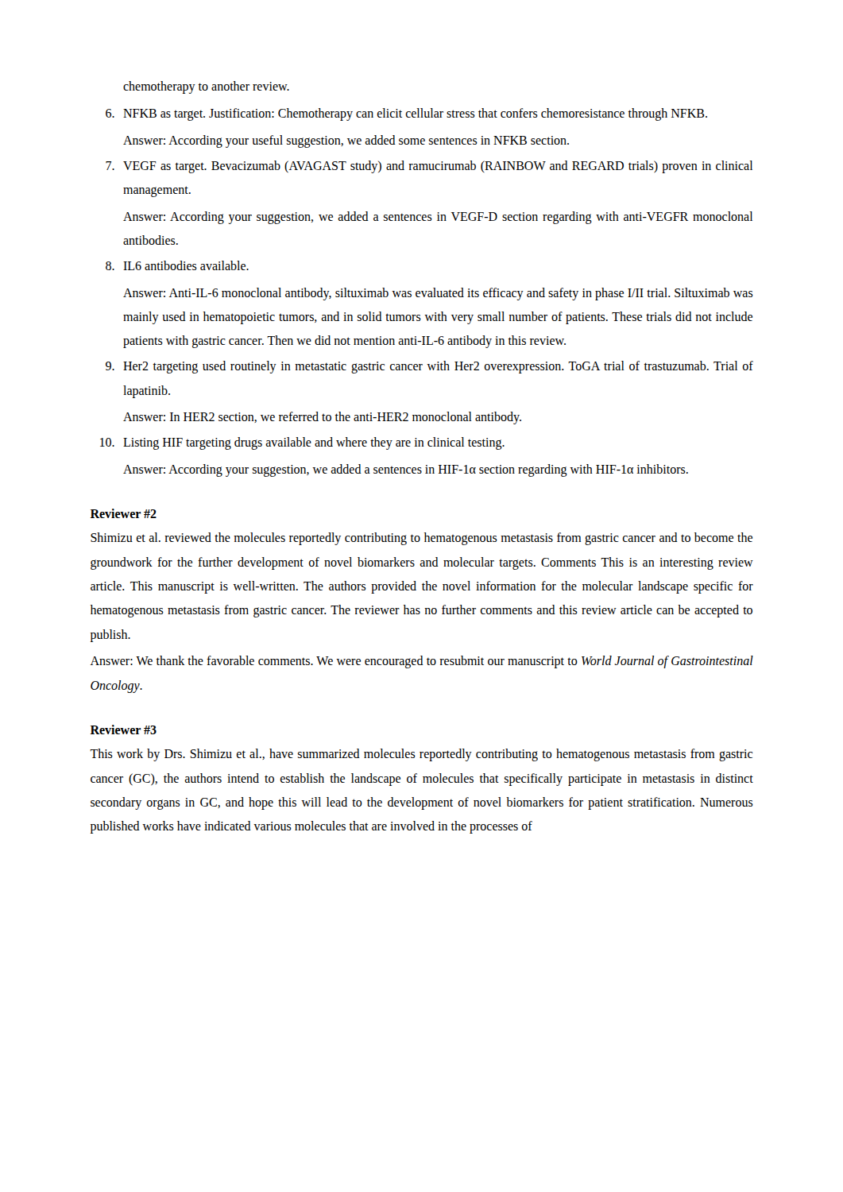chemotherapy to another review.
NFKB as target. Justification: Chemotherapy can elicit cellular stress that confers chemoresistance through NFKB.
Answer: According your useful suggestion, we added some sentences in NFKB section.
VEGF as target. Bevacizumab (AVAGAST study) and ramucirumab (RAINBOW and REGARD trials) proven in clinical management.
Answer: According your suggestion, we added a sentences in VEGF-D section regarding with anti-VEGFR monoclonal antibodies.
IL6 antibodies available.
Answer: Anti-IL-6 monoclonal antibody, siltuximab was evaluated its efficacy and safety in phase I/II trial. Siltuximab was mainly used in hematopoietic tumors, and in solid tumors with very small number of patients. These trials did not include patients with gastric cancer. Then we did not mention anti-IL-6 antibody in this review.
Her2 targeting used routinely in metastatic gastric cancer with Her2 overexpression. ToGA trial of trastuzumab. Trial of lapatinib.
Answer: In HER2 section, we referred to the anti-HER2 monoclonal antibody.
Listing HIF targeting drugs available and where they are in clinical testing.
Answer: According your suggestion, we added a sentences in HIF-1α section regarding with HIF-1α inhibitors.
Reviewer #2
Shimizu et al. reviewed the molecules reportedly contributing to hematogenous metastasis from gastric cancer and to become the groundwork for the further development of novel biomarkers and molecular targets. Comments This is an interesting review article. This manuscript is well-written. The authors provided the novel information for the molecular landscape specific for hematogenous metastasis from gastric cancer. The reviewer has no further comments and this review article can be accepted to publish.
Answer: We thank the favorable comments. We were encouraged to resubmit our manuscript to World Journal of Gastrointestinal Oncology.
Reviewer #3
This work by Drs. Shimizu et al., have summarized molecules reportedly contributing to hematogenous metastasis from gastric cancer (GC), the authors intend to establish the landscape of molecules that specifically participate in metastasis in distinct secondary organs in GC, and hope this will lead to the development of novel biomarkers for patient stratification. Numerous published works have indicated various molecules that are involved in the processes of